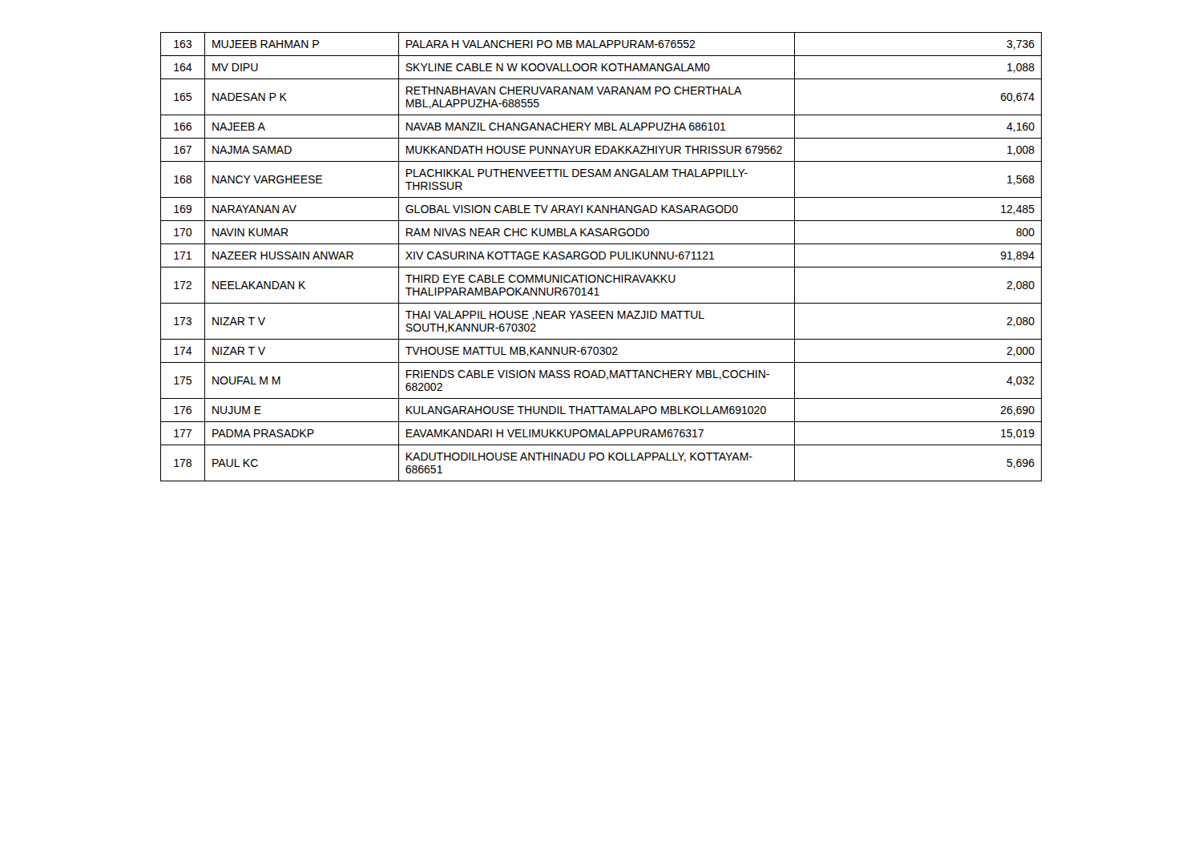| 163 | MUJEEB RAHMAN P | PALARA H VALANCHERI PO MB MALAPPURAM-676552 | 3,736 |
| 164 | MV DIPU | SKYLINE CABLE N W KOOVALLOOR KOTHAMANGALAM0 | 1,088 |
| 165 | NADESAN P K | RETHNABHAVAN CHERUVARANAM VARANAM PO CHERTHALA MBL,ALAPPUZHA-688555 | 60,674 |
| 166 | NAJEEB A | NAVAB MANZIL CHANGANACHERY MBL ALAPPUZHA 686101 | 4,160 |
| 167 | NAJMA SAMAD | MUKKANDATH HOUSE PUNNAYUR EDAKKAZHIYUR THRISSUR 679562 | 1,008 |
| 168 | NANCY VARGHEESE | PLACHIKKAL PUTHENVEETTIL DESAM ANGALAM THALAPPILLY-THRISSUR | 1,568 |
| 169 | NARAYANAN AV | GLOBAL VISION CABLE TV ARAYI KANHANGAD KASARAGOD0 | 12,485 |
| 170 | NAVIN KUMAR | RAM NIVAS NEAR CHC KUMBLA KASARGOD0 | 800 |
| 171 | NAZEER HUSSAIN ANWAR | XIV CASURINA KOTTAGE KASARGOD PULIKUNNU-671121 | 91,894 |
| 172 | NEELAKANDAN K | THIRD EYE CABLE COMMUNICATIONCHIRAVAKKU THALIPPARAMBAPOKANNUR670141 | 2,080 |
| 173 | NIZAR T V | THAI VALAPPIL HOUSE ,NEAR YASEEN MAZJID MATTUL SOUTH,KANNUR-670302 | 2,080 |
| 174 | NIZAR T V | TVHOUSE MATTUL MB,KANNUR-670302 | 2,000 |
| 175 | NOUFAL M M | FRIENDS CABLE VISION MASS ROAD,MATTANCHERY MBL,COCHIN-682002 | 4,032 |
| 176 | NUJUM E | KULANGARAHOUSE THUNDIL THATTAMALAPO MBLKOLLAM691020 | 26,690 |
| 177 | PADMA PRASADKP | EAVAMKANDARI H VELIMUKKUPOMALAPPURAM676317 | 15,019 |
| 178 | PAUL KC | KADUTHODILHOUSE ANTHINADU PO KOLLAPPALLY, KOTTAYAM-686651 | 5,696 |